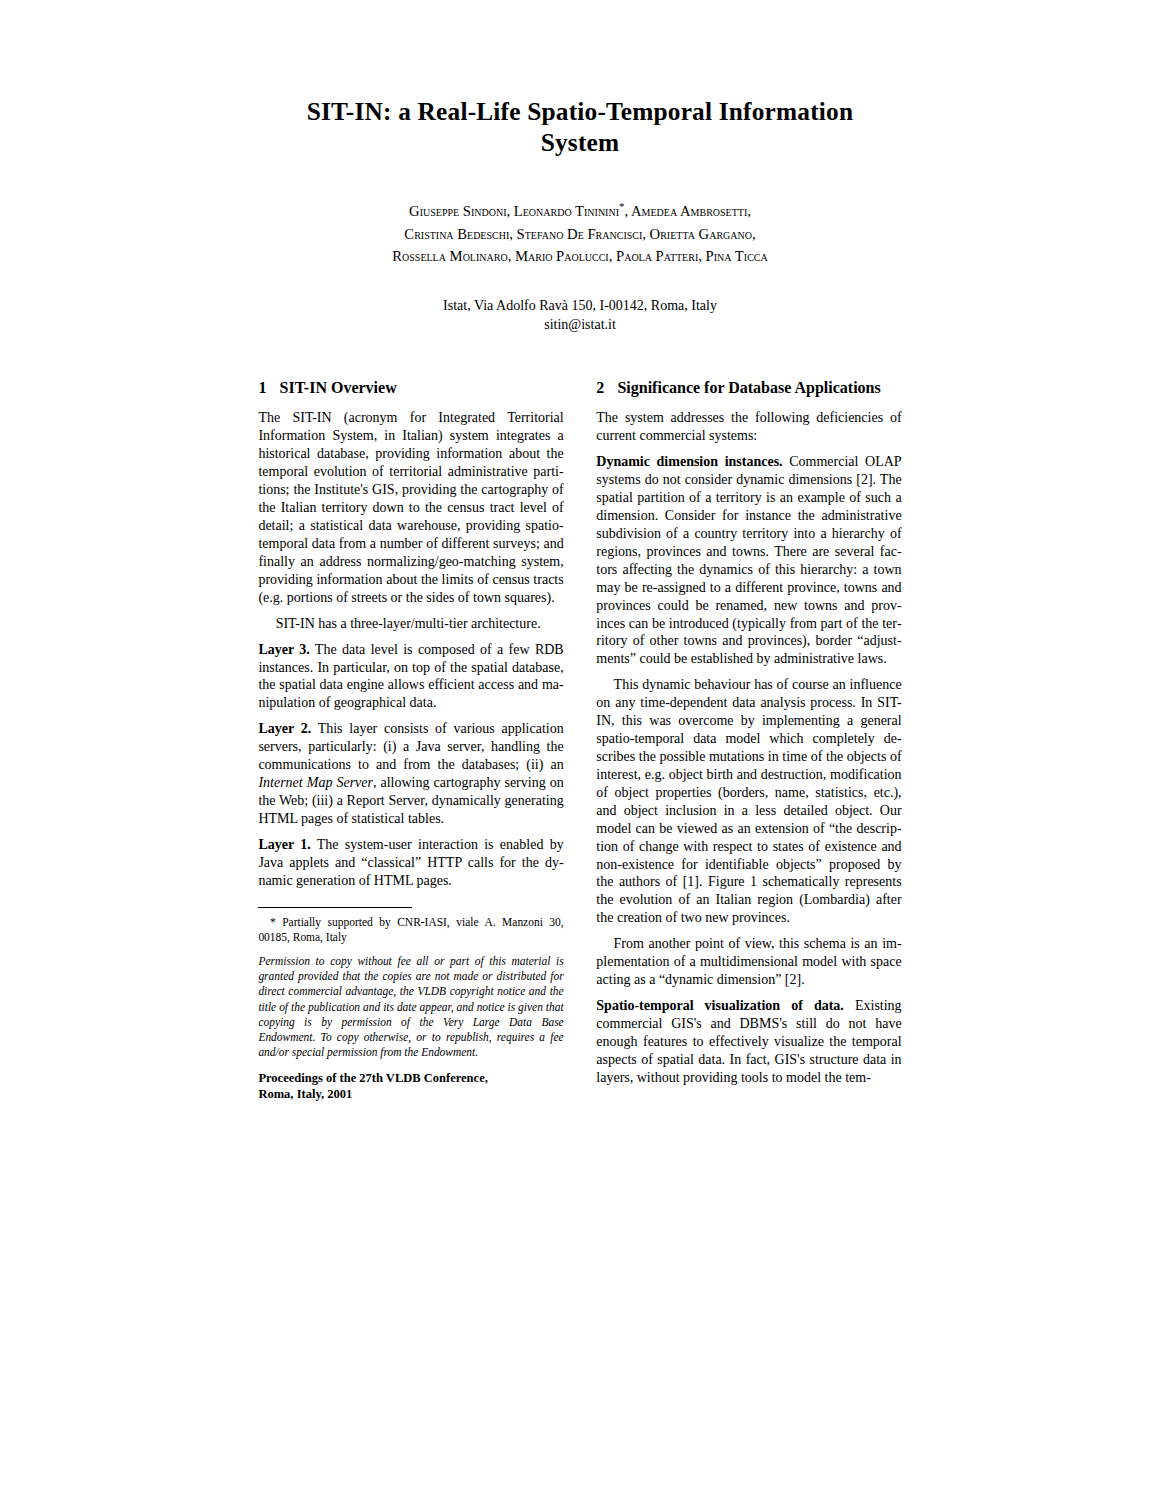SIT-IN: a Real-Life Spatio-Temporal Information
System
Giuseppe Sindoni, Leonardo Tininini*, Amedea Ambrosetti,
Cristina Bedeschi, Stefano De Francisci, Orietta Gargano,
Rossella Molinaro, Mario Paolucci, Paola Patteri, Pina Ticca
Istat, Via Adolfo Ravà 150, I-00142, Roma, Italy sitin@istat.it
1 SIT-IN Overview
The SIT-IN (acronym for Integrated Territorial Information System, in Italian) system integrates a historical database, providing information about the temporal evolution of territorial administrative partitions; the Institute's GIS, providing the cartography of the Italian territory down to the census tract level of detail; a statistical data warehouse, providing spatio-temporal data from a number of different surveys; and finally an address normalizing/geo-matching system, providing information about the limits of census tracts (e.g. portions of streets or the sides of town squares).
SIT-IN has a three-layer/multi-tier architecture.
Layer 3. The data level is composed of a few RDB instances. In particular, on top of the spatial database, the spatial data engine allows efficient access and manipulation of geographical data.
Layer 2. This layer consists of various application servers, particularly: (i) a Java server, handling the communications to and from the databases; (ii) an Internet Map Server, allowing cartography serving on the Web; (iii) a Report Server, dynamically generating HTML pages of statistical tables.
Layer 1. The system-user interaction is enabled by Java applets and “classical” HTTP calls for the dynamic generation of HTML pages.
* Partially supported by CNR-IASI, viale A. Manzoni 30, 00185, Roma, Italy
Permission to copy without fee all or part of this material is granted provided that the copies are not made or distributed for direct commercial advantage, the VLDB copyright notice and the title of the publication and its date appear, and notice is given that copying is by permission of the Very Large Data Base Endowment. To copy otherwise, or to republish, requires a fee and/or special permission from the Endowment.
Proceedings of the 27th VLDB Conference,
Roma, Italy, 2001
2 Significance for Database Applications
The system addresses the following deficiencies of current commercial systems:
Dynamic dimension instances. Commercial OLAP systems do not consider dynamic dimensions [2]. The spatial partition of a territory is an example of such a dimension. Consider for instance the administrative subdivision of a country territory into a hierarchy of regions, provinces and towns. There are several factors affecting the dynamics of this hierarchy: a town may be re-assigned to a different province, towns and provinces could be renamed, new towns and provinces can be introduced (typically from part of the territory of other towns and provinces), border “adjustments” could be established by administrative laws.
This dynamic behaviour has of course an influence on any time-dependent data analysis process. In SIT-IN, this was overcome by implementing a general spatio-temporal data model which completely describes the possible mutations in time of the objects of interest, e.g. object birth and destruction, modification of object properties (borders, name, statistics, etc.), and object inclusion in a less detailed object. Our model can be viewed as an extension of “the description of change with respect to states of existence and non-existence for identifiable objects” proposed by the authors of [1]. Figure 1 schematically represents the evolution of an Italian region (Lombardia) after the creation of two new provinces.
From another point of view, this schema is an implementation of a multidimensional model with space acting as a “dynamic dimension” [2].
Spatio-temporal visualization of data. Existing commercial GIS's and DBMS's still do not have enough features to effectively visualize the temporal aspects of spatial data. In fact, GIS's structure data in layers, without providing tools to model the tem-